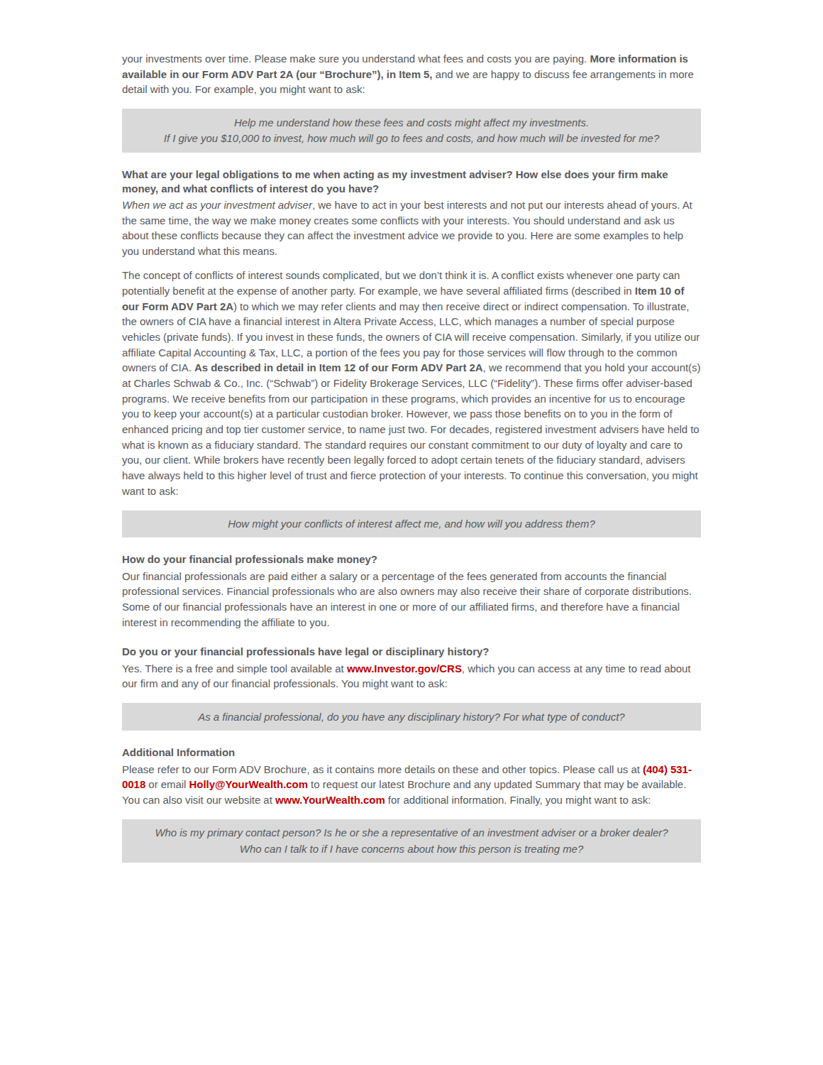your investments over time. Please make sure you understand what fees and costs you are paying. More information is available in our Form ADV Part 2A (our “Brochure”), in Item 5, and we are happy to discuss fee arrangements in more detail with you. For example, you might want to ask:
Help me understand how these fees and costs might affect my investments. If I give you $10,000 to invest, how much will go to fees and costs, and how much will be invested for me?
What are your legal obligations to me when acting as my investment adviser? How else does your firm make money, and what conflicts of interest do you have?
When we act as your investment adviser, we have to act in your best interests and not put our interests ahead of yours. At the same time, the way we make money creates some conflicts with your interests. You should understand and ask us about these conflicts because they can affect the investment advice we provide to you. Here are some examples to help you understand what this means.
The concept of conflicts of interest sounds complicated, but we don’t think it is. A conflict exists whenever one party can potentially benefit at the expense of another party. For example, we have several affiliated firms (described in Item 10 of our Form ADV Part 2A) to which we may refer clients and may then receive direct or indirect compensation. To illustrate, the owners of CIA have a financial interest in Altera Private Access, LLC, which manages a number of special purpose vehicles (private funds). If you invest in these funds, the owners of CIA will receive compensation. Similarly, if you utilize our affiliate Capital Accounting & Tax, LLC, a portion of the fees you pay for those services will flow through to the common owners of CIA. As described in detail in Item 12 of our Form ADV Part 2A, we recommend that you hold your account(s) at Charles Schwab & Co., Inc. (“Schwab”) or Fidelity Brokerage Services, LLC (“Fidelity”). These firms offer adviser-based programs. We receive benefits from our participation in these programs, which provides an incentive for us to encourage you to keep your account(s) at a particular custodian broker. However, we pass those benefits on to you in the form of enhanced pricing and top tier customer service, to name just two. For decades, registered investment advisers have held to what is known as a fiduciary standard. The standard requires our constant commitment to our duty of loyalty and care to you, our client. While brokers have recently been legally forced to adopt certain tenets of the fiduciary standard, advisers have always held to this higher level of trust and fierce protection of your interests. To continue this conversation, you might want to ask:
How might your conflicts of interest affect me, and how will you address them?
How do your financial professionals make money?
Our financial professionals are paid either a salary or a percentage of the fees generated from accounts the financial professional services. Financial professionals who are also owners may also receive their share of corporate distributions. Some of our financial professionals have an interest in one or more of our affiliated firms, and therefore have a financial interest in recommending the affiliate to you.
Do you or your financial professionals have legal or disciplinary history?
Yes. There is a free and simple tool available at www.Investor.gov/CRS, which you can access at any time to read about our firm and any of our financial professionals. You might want to ask:
As a financial professional, do you have any disciplinary history? For what type of conduct?
Additional Information
Please refer to our Form ADV Brochure, as it contains more details on these and other topics. Please call us at (404) 531-0018 or email Holly@YourWealth.com to request our latest Brochure and any updated Summary that may be available. You can also visit our website at www.YourWealth.com for additional information. Finally, you might want to ask:
Who is my primary contact person? Is he or she a representative of an investment adviser or a broker dealer? Who can I talk to if I have concerns about how this person is treating me?